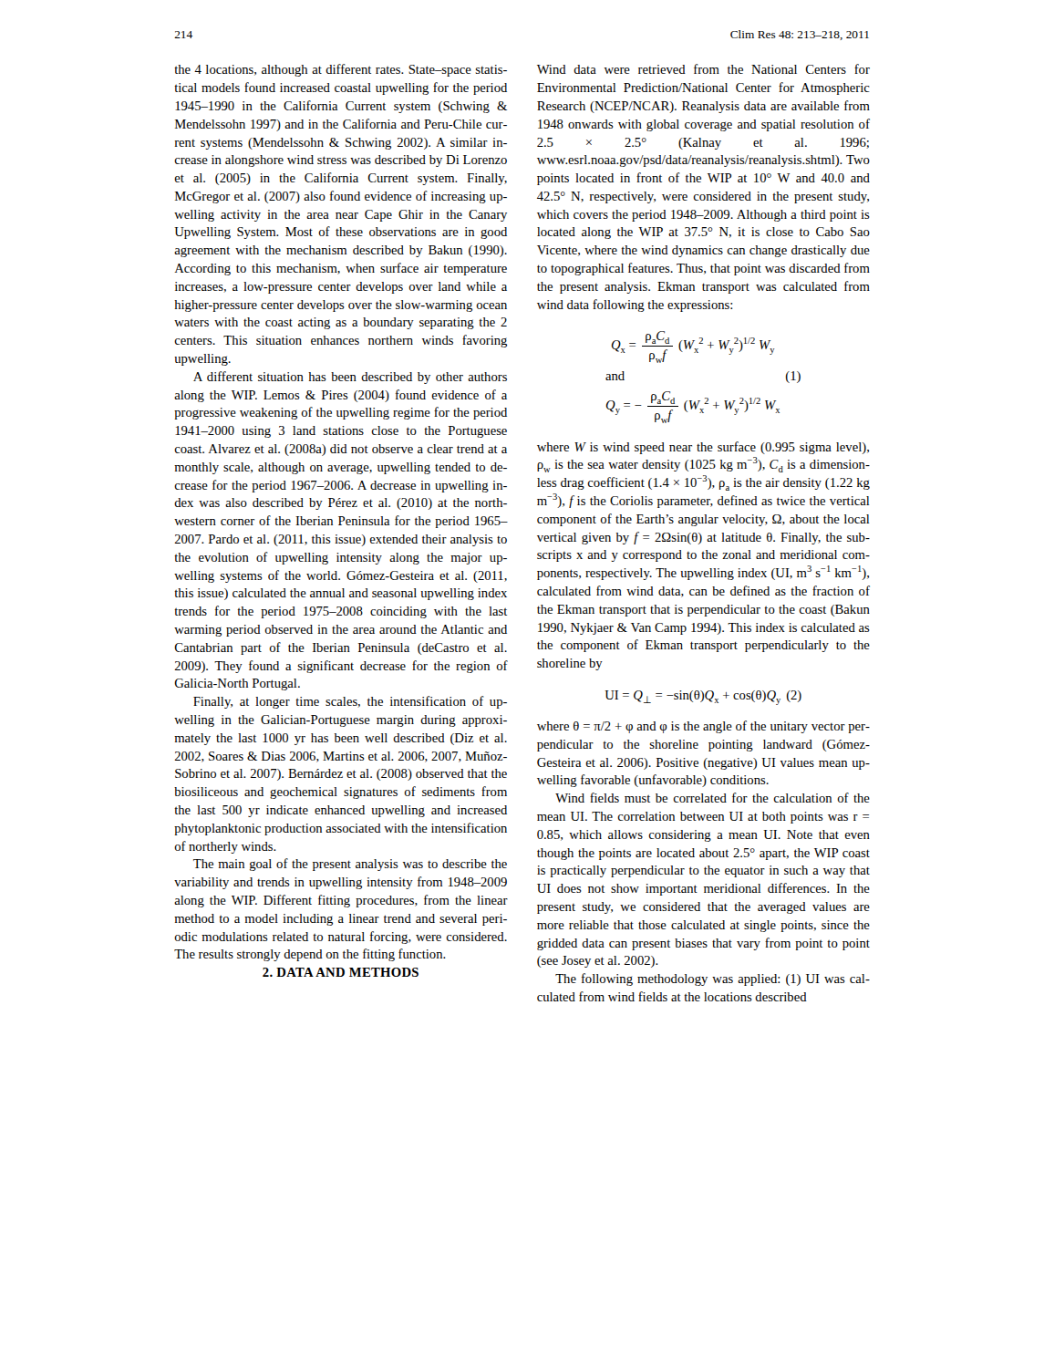214 Clim Res 48: 213–218, 2011
the 4 locations, although at different rates. State–space statistical models found increased coastal upwelling for the period 1945–1990 in the California Current system (Schwing & Mendelssohn 1997) and in the California and Peru-Chile current systems (Mendelssohn & Schwing 2002). A similar increase in alongshore wind stress was described by Di Lorenzo et al. (2005) in the California Current system. Finally, McGregor et al. (2007) also found evidence of increasing upwelling activity in the area near Cape Ghir in the Canary Upwelling System. Most of these observations are in good agreement with the mechanism described by Bakun (1990). According to this mechanism, when surface air temperature increases, a low-pressure center develops over land while a higher-pressure center develops over the slow-warming ocean waters with the coast acting as a boundary separating the 2 centers. This situation enhances northern winds favoring upwelling.
A different situation has been described by other authors along the WIP. Lemos & Pires (2004) found evidence of a progressive weakening of the upwelling regime for the period 1941–2000 using 3 land stations close to the Portuguese coast. Alvarez et al. (2008a) did not observe a clear trend at a monthly scale, although on average, upwelling tended to decrease for the period 1967–2006. A decrease in upwelling index was also described by Pérez et al. (2010) at the northwestern corner of the Iberian Peninsula for the period 1965–2007. Pardo et al. (2011, this issue) extended their analysis to the evolution of upwelling intensity along the major upwelling systems of the world. Gómez-Gesteira et al. (2011, this issue) calculated the annual and seasonal upwelling index trends for the period 1975–2008 coinciding with the last warming period observed in the area around the Atlantic and Cantabrian part of the Iberian Peninsula (deCastro et al. 2009). They found a significant decrease for the region of Galicia-North Portugal.
Finally, at longer time scales, the intensification of upwelling in the Galician-Portuguese margin during approximately the last 1000 yr has been well described (Diz et al. 2002, Soares & Dias 2006, Martins et al. 2006, 2007, Muñoz- Sobrino et al. 2007). Bernárdez et al. (2008) observed that the biosiliceous and geochemical signatures of sediments from the last 500 yr indicate enhanced upwelling and increased phytoplanktonic production associated with the intensification of northerly winds.
The main goal of the present analysis was to describe the variability and trends in upwelling intensity from 1948–2009 along the WIP. Different fitting procedures, from the linear method to a model including a linear trend and several periodic modulations related to natural forcing, were considered. The results strongly depend on the fitting function.
2. Data and Methods
Wind data were retrieved from the National Centers for Environmental Prediction/National Center for Atmospheric Research (NCEP/NCAR). Reanalysis data are available from 1948 onwards with global coverage and spatial resolution of 2.5 × 2.5° (Kalnay et al. 1996; www.esrl.noaa.gov/psd/data/reanalysis/reanalysis.shtml). Two points located in front of the WIP at 10° W and 40.0 and 42.5° N, respectively, were considered in the present study, which covers the period 1948–2009. Although a third point is located along the WIP at 37.5° N, it is close to Cabo Sao Vicente, where the wind dynamics can change drastically due to topographical features. Thus, that point was discarded from the present analysis. Ekman transport was calculated from wind data following the expressions:
| Q x = ρ a C d ρ w f ( W x 2 + W y 2 ) 1/2 W y | (1) |
| and |
| Q y = − ρ a C d ρ w f ( W x 2 + W y 2 ) 1/2 W x |
where W is wind speed near the surface (0.995 sigma level), ρw is the sea water density (1025 kg m−3), Cd is a dimensionless drag coefficient (1.4 × 10−3), ρa is the air density (1.22 kg m−3), f is the Coriolis parameter, defined as twice the vertical component of the Earth’s angular velocity, Ω, about the local vertical given by f = 2Ωsin(θ) at latitude θ. Finally, the subscripts x and y correspond to the zonal and meridional components, respectively. The upwelling index (UI, m3 s−1 km−1), calculated from wind data, can be defined as the fraction of the Ekman transport that is perpendicular to the coast (Bakun 1990, Nykjaer & Van Camp 1994). This index is calculated as the component of Ekman transport perpendicularly to the shoreline by
| UI = Q ⊥ = −sin(θ) Q x + cos(θ) Q y | (2) |
where θ = π/2 + φ and φ is the angle of the unitary vector perpendicular to the shoreline pointing landward (Gómez-Gesteira et al. 2006). Positive (negative) UI values mean upwelling favorable (unfavorable) conditions.
Wind fields must be correlated for the calculation of the mean UI. The correlation between UI at both points was r = 0.85, which allows considering a mean UI. Note that even though the points are located about 2.5° apart, the WIP coast is practically perpendicular to the equator in such a way that UI does not show important meridional differences. In the present study, we considered that the averaged values are more reliable that those calculated at single points, since the gridded data can present biases that vary from point to point (see Josey et al. 2002).
The following methodology was applied: (1) UI was calculated from wind fields at the locations described